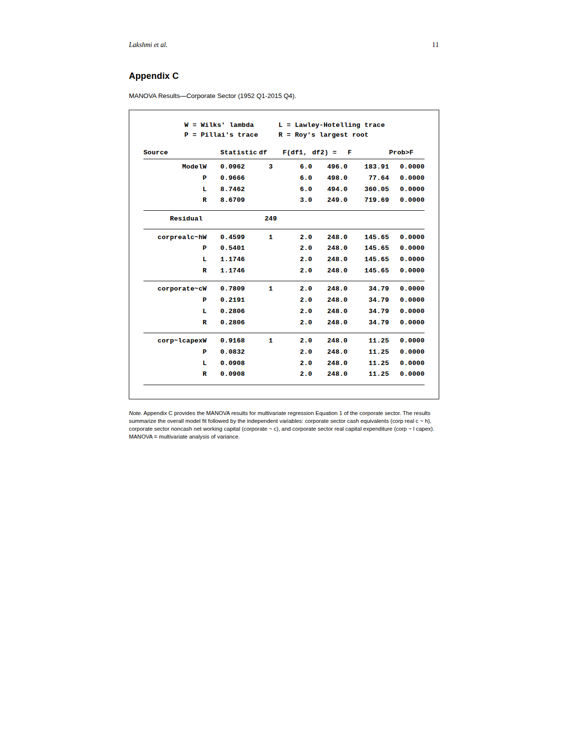Lakshmi et al. 11
Appendix C
MANOVA Results—Corporate Sector (1952 Q1-2015 Q4).
W = Wilks' lambda L = Lawley-Hotelling trace P = Pillai's trace R = Roy's largest root
| Source | | Statistic | df | F(df1, | df2) = | F | Prob>F |
| --- | --- | --- | --- | --- | --- | --- | --- |
| Model | W | 0.0962 | 3 | 6.0 | 496.0 | 183.91 | 0.0000 |
| | P | 0.9666 | | 6.0 | 498.0 | 77.64 | 0.0000 |
| | L | 8.7462 | | 6.0 | 494.0 | 360.05 | 0.0000 |
| | R | 8.6709 | | 3.0 | 249.0 | 719.69 | 0.0000 |
| Residual | | | 249 | | | | |
| corprealc~h | W | 0.4599 | 1 | 2.0 | 248.0 | 145.65 | 0.0000 |
| | P | 0.5401 | | 2.0 | 248.0 | 145.65 | 0.0000 |
| | L | 1.1746 | | 2.0 | 248.0 | 145.65 | 0.0000 |
| | R | 1.1746 | | 2.0 | 248.0 | 145.65 | 0.0000 |
| corporate~c | W | 0.7809 | 1 | 2.0 | 248.0 | 34.79 | 0.0000 |
| | P | 0.2191 | | 2.0 | 248.0 | 34.79 | 0.0000 |
| | L | 0.2806 | | 2.0 | 248.0 | 34.79 | 0.0000 |
| | R | 0.2806 | | 2.0 | 248.0 | 34.79 | 0.0000 |
| corp~lcapex | W | 0.9168 | 1 | 2.0 | 248.0 | 11.25 | 0.0000 |
| | P | 0.0832 | | 2.0 | 248.0 | 11.25 | 0.0000 |
| | L | 0.0908 | | 2.0 | 248.0 | 11.25 | 0.0000 |
| | R | 0.0908 | | 2.0 | 248.0 | 11.25 | 0.0000 |
Note. Appendix C provides the MANOVA results for multivariate regression Equation 1 of the corporate sector. The results summarize the overall model fit followed by the independent variables: corporate sector cash equivalents (corp real c ~ h), corporate sector noncash net working capital (corporate ~ c), and corporate sector real capital expenditure (corp ~ l capex). MANOVA = multivariate analysis of variance.